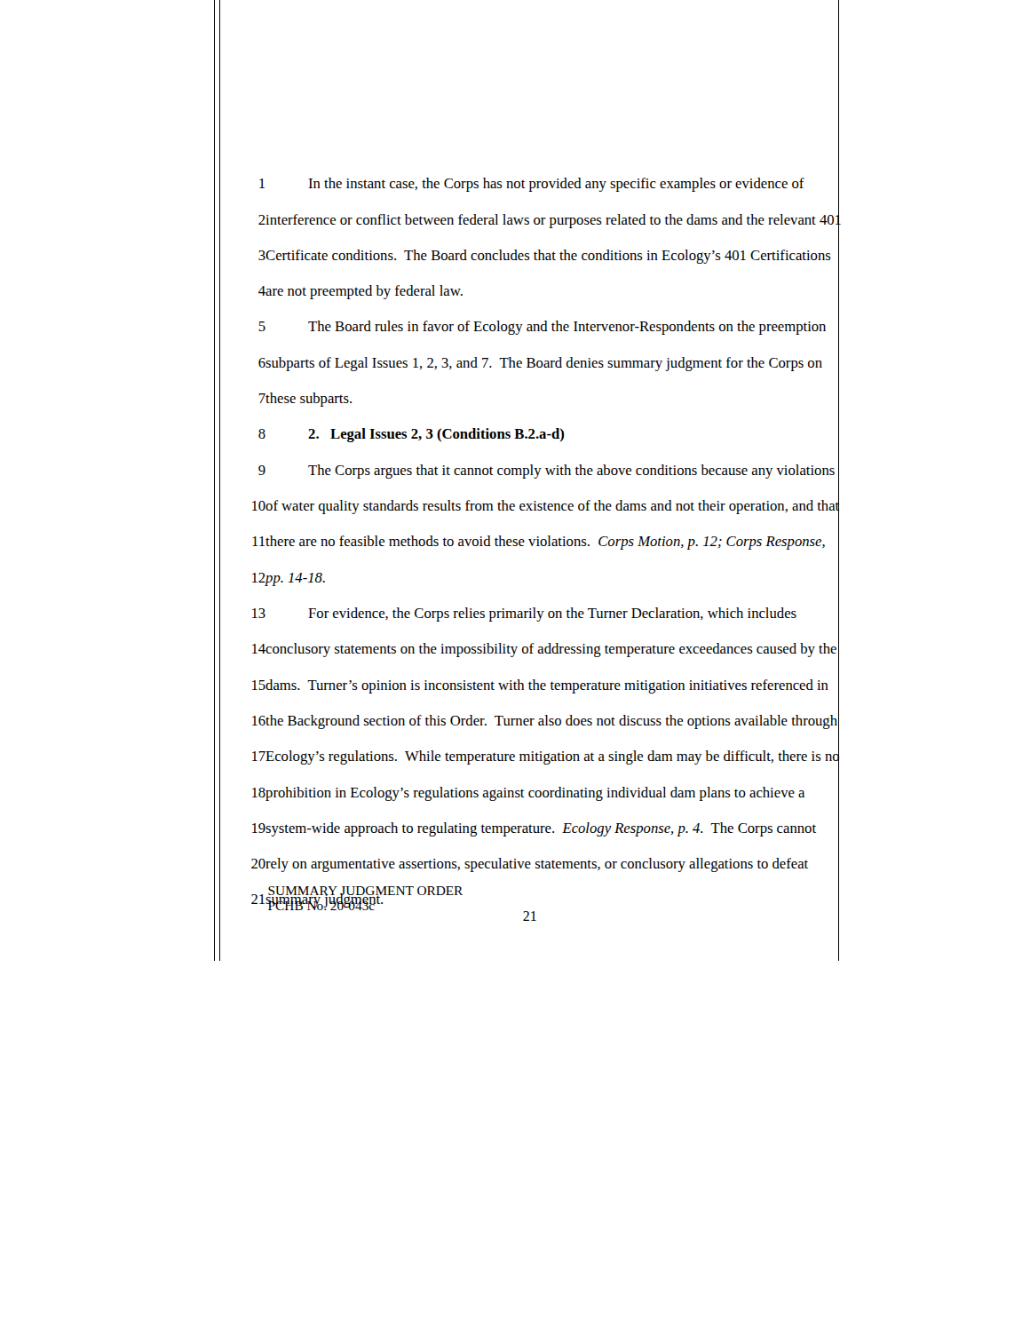| 1 | In the instant case, the Corps has not provided any specific examples or evidence of |
| 2 | interference or conflict between federal laws or purposes related to the dams and the relevant 401 |
| 3 | Certificate conditions. The Board concludes that the conditions in Ecology’s 401 Certifications |
| 4 | are not preempted by federal law. |
| 5 | The Board rules in favor of Ecology and the Intervenor-Respondents on the preemption |
| 6 | subparts of Legal Issues 1, 2, 3, and 7. The Board denies summary judgment for the Corps on |
| 7 | these subparts. |
| 8 | 2. Legal Issues 2, 3 (Conditions B.2.a-d) |
| 9 | The Corps argues that it cannot comply with the above conditions because any violations |
| 10 | of water quality standards results from the existence of the dams and not their operation, and that |
| 11 | there are no feasible methods to avoid these violations. Corps Motion, p. 12; Corps Response, |
| 12 | pp. 14-18. |
| 13 | For evidence, the Corps relies primarily on the Turner Declaration, which includes |
| 14 | conclusory statements on the impossibility of addressing temperature exceedances caused by the |
| 15 | dams. Turner’s opinion is inconsistent with the temperature mitigation initiatives referenced in |
| 16 | the Background section of this Order. Turner also does not discuss the options available through |
| 17 | Ecology’s regulations. While temperature mitigation at a single dam may be difficult, there is no |
| 18 | prohibition in Ecology’s regulations against coordinating individual dam plans to achieve a |
| 19 | system-wide approach to regulating temperature. Ecology Response, p. 4. The Corps cannot |
| 20 | rely on argumentative assertions, speculative statements, or conclusory allegations to defeat |
| 21 | summary judgment. |
SUMMARY JUDGMENT ORDER
PCHB No. 20-043c
21